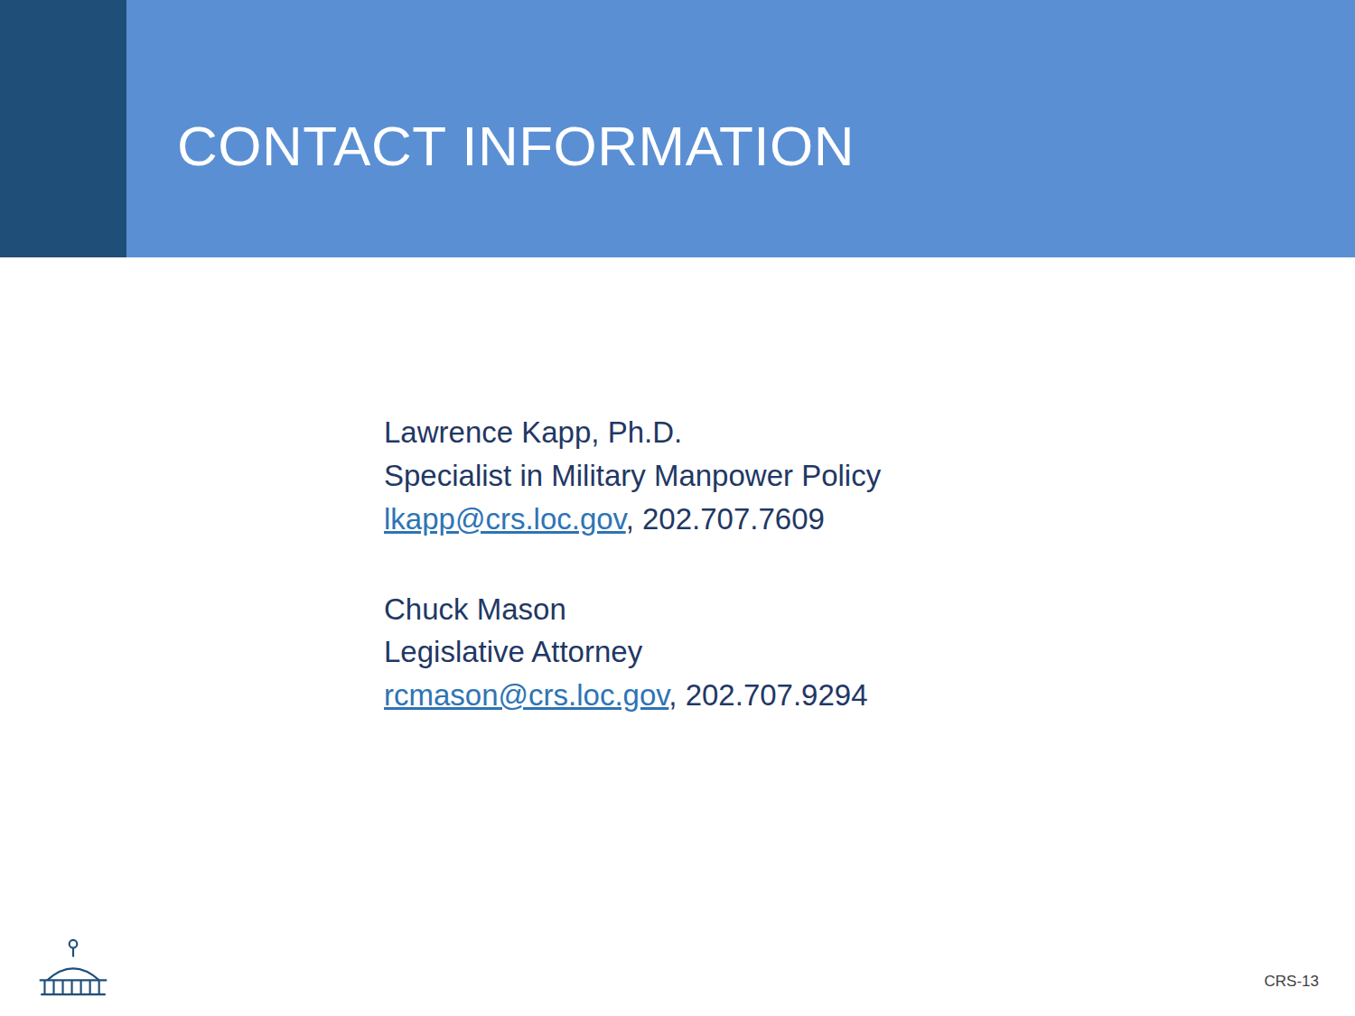CONTACT INFORMATION
Lawrence Kapp, Ph.D.
Specialist in Military Manpower Policy
lkapp@crs.loc.gov, 202.707.7609
Chuck Mason
Legislative Attorney
rcmason@crs.loc.gov, 202.707.9294
CRS-13